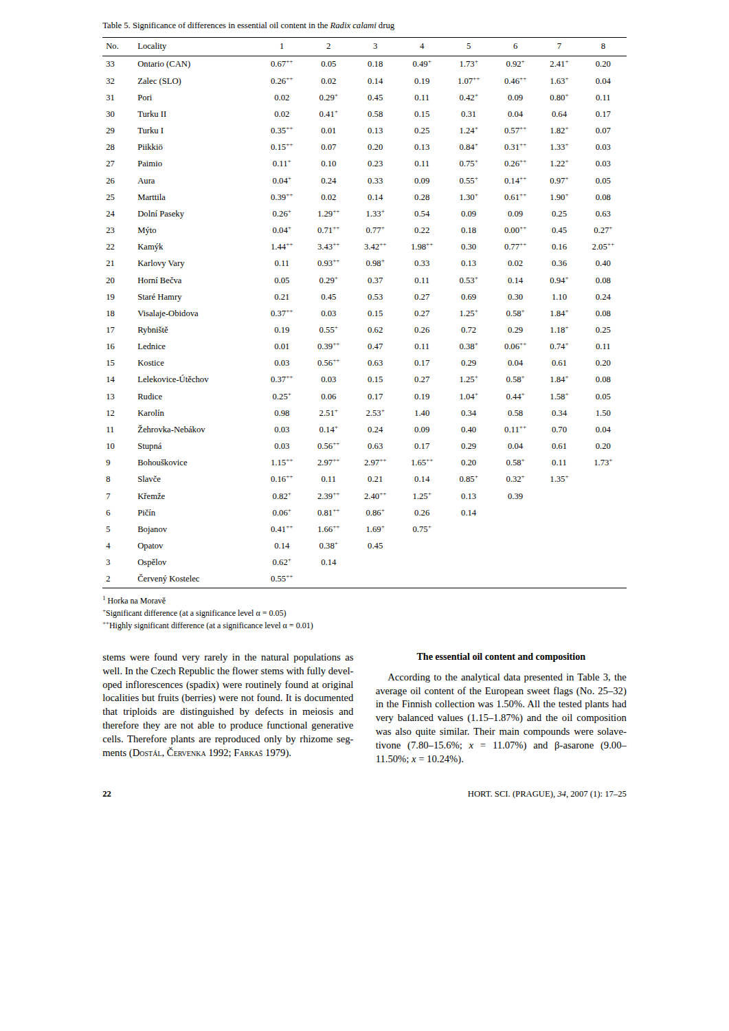Table 5. Significance of differences in essential oil content in the Radix calami drug
| No. | Locality | 1 | 2 | 3 | 4 | 5 | 6 | 7 | 8 |
| --- | --- | --- | --- | --- | --- | --- | --- | --- | --- |
| 33 | Ontario (CAN) | 0.67 ++ | 0.05 | 0.18 | 0.49 + | 1.73 + | 0.92 + | 2.41 + | 0.20 |
| 32 | Zalec (SLO) | 0.26 ++ | 0.02 | 0.14 | 0.19 | 1.07 ++ | 0.46 ++ | 1.63 + | 0.04 |
| 31 | Pori | 0.02 | 0.29 + | 0.45 | 0.11 | 0.42 + | 0.09 | 0.80 + | 0.11 |
| 30 | Turku II | 0.02 | 0.41 + | 0.58 | 0.15 | 0.31 | 0.04 | 0.64 | 0.17 |
| 29 | Turku I | 0.35 ++ | 0.01 | 0.13 | 0.25 | 1.24 + | 0.57 ++ | 1.82 + | 0.07 |
| 28 | Piikkiö | 0.15 ++ | 0.07 | 0.20 | 0.13 | 0.84 + | 0.31 ++ | 1.33 + | 0.03 |
| 27 | Paimio | 0.11 + | 0.10 | 0.23 | 0.11 | 0.75 + | 0.26 ++ | 1.22 + | 0.03 |
| 26 | Aura | 0.04 + | 0.24 | 0.33 | 0.09 | 0.55 + | 0.14 ++ | 0.97 + | 0.05 |
| 25 | Marttila | 0.39 ++ | 0.02 | 0.14 | 0.28 | 1.30 + | 0.61 ++ | 1.90 + | 0.08 |
| 24 | Dolní Paseky | 0.26 + | 1.29 ++ | 1.33 + | 0.54 | 0.09 | 0.09 | 0.25 | 0.63 |
| 23 | Mýto | 0.04 + | 0.71 ++ | 0.77 + | 0.22 | 0.18 | 0.00 ++ | 0.45 | 0.27 + |
| 22 | Kamýk | 1.44 ++ | 3.43 ++ | 3.42 ++ | 1.98 ++ | 0.30 | 0.77 ++ | 0.16 | 2.05 ++ |
| 21 | Karlovy Vary | 0.11 | 0.93 ++ | 0.98 + | 0.33 | 0.13 | 0.02 | 0.36 | 0.40 |
| 20 | Horní Bečva | 0.05 | 0.29 + | 0.37 | 0.11 | 0.53 + | 0.14 | 0.94 + | 0.08 |
| 19 | Staré Hamry | 0.21 | 0.45 | 0.53 | 0.27 | 0.69 | 0.30 | 1.10 | 0.24 |
| 18 | Visalaje-Obidova | 0.37 ++ | 0.03 | 0.15 | 0.27 | 1.25 + | 0.58 + | 1.84 + | 0.08 |
| 17 | Rybniště | 0.19 | 0.55 + | 0.62 | 0.26 | 0.72 | 0.29 | 1.18 + | 0.25 |
| 16 | Lednice | 0.01 | 0.39 ++ | 0.47 | 0.11 | 0.38 + | 0.06 ++ | 0.74 + | 0.11 |
| 15 | Kostice | 0.03 | 0.56 ++ | 0.63 | 0.17 | 0.29 | 0.04 | 0.61 | 0.20 |
| 14 | Lelekovice-Útěchov | 0.37 ++ | 0.03 | 0.15 | 0.27 | 1.25 + | 0.58 + | 1.84 + | 0.08 |
| 13 | Rudice | 0.25 + | 0.06 | 0.17 | 0.19 | 1.04 + | 0.44 + | 1.58 + | 0.05 |
| 12 | Karolín | 0.98 | 2.51 + | 2.53 + | 1.40 | 0.34 | 0.58 | 0.34 | 1.50 |
| 11 | Žehrovka-Nebákov | 0.03 | 0.14 + | 0.24 | 0.09 | 0.40 | 0.11 ++ | 0.70 | 0.04 |
| 10 | Stupná | 0.03 | 0.56 ++ | 0.63 | 0.17 | 0.29 | 0.04 | 0.61 | 0.20 |
| 9 | Bohouškovice | 1.15 ++ | 2.97 ++ | 2.97 ++ | 1.65 ++ | 0.20 | 0.58 + | 0.11 | 1.73 + |
| 8 | Slavče | 0.16 ++ | 0.11 | 0.21 | 0.14 | 0.85 + | 0.32 + | 1.35 + | |
| 7 | Křemže | 0.82 + | 2.39 ++ | 2.40 ++ | 1.25 + | 0.13 | 0.39 | | |
| 6 | Pičín | 0.06 + | 0.81 ++ | 0.86 + | 0.26 | 0.14 | | | |
| 5 | Bojanov | 0.41 ++ | 1.66 ++ | 1.69 + | 0.75 + | | | | |
| 4 | Opatov | 0.14 | 0.38 + | 0.45 | | | | | |
| 3 | Ospělov | 0.62 + | 0.14 | | | | | | |
| 2 | Červený Kostelec | 0.55 ++ | | | | | | | |
1 Horka na Moravě
+Significant difference (at a significance level α = 0.05)
++Highly significant difference (at a significance level α = 0.01)
stems were found very rarely in the natural populations as well. In the Czech Republic the flower stems with fully developed inflorescences (spadix) were routinely found at original localities but fruits (berries) were not found. It is documented that triploids are distinguished by defects in meiosis and therefore they are not able to produce functional generative cells. Therefore plants are reproduced only by rhizome segments (Dostál, Červenka 1992; Farkaš 1979).
The essential oil content and composition
According to the analytical data presented in Table 3, the average oil content of the European sweet flags (No. 25–32) in the Finnish collection was 1.50%. All the tested plants had very balanced values (1.15–1.87%) and the oil composition was also quite similar. Their main compounds were solavetivone (7.80–15.6%; x = 11.07%) and β-asarone (9.00–11.50%; x = 10.24%).
22 HORT. SCI. (PRAGUE), 34, 2007 (1): 17–25